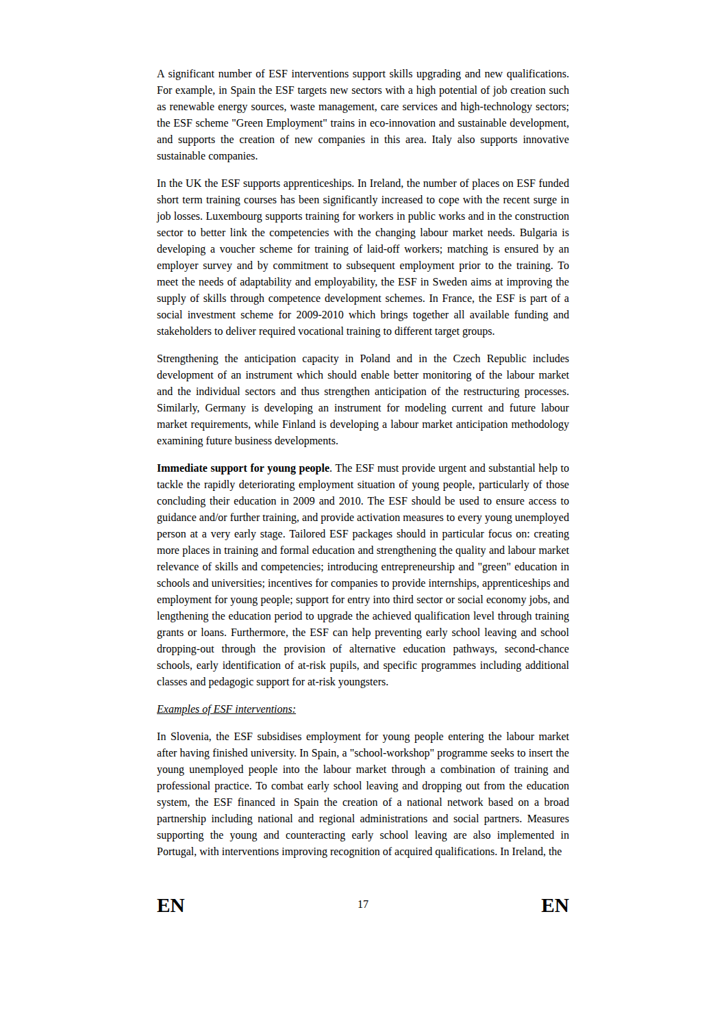A significant number of ESF interventions support skills upgrading and new qualifications. For example, in Spain the ESF targets new sectors with a high potential of job creation such as renewable energy sources, waste management, care services and high-technology sectors; the ESF scheme "Green Employment" trains in eco-innovation and sustainable development, and supports the creation of new companies in this area. Italy also supports innovative sustainable companies.
In the UK the ESF supports apprenticeships. In Ireland, the number of places on ESF funded short term training courses has been significantly increased to cope with the recent surge in job losses. Luxembourg supports training for workers in public works and in the construction sector to better link the competencies with the changing labour market needs. Bulgaria is developing a voucher scheme for training of laid-off workers; matching is ensured by an employer survey and by commitment to subsequent employment prior to the training. To meet the needs of adaptability and employability, the ESF in Sweden aims at improving the supply of skills through competence development schemes. In France, the ESF is part of a social investment scheme for 2009-2010 which brings together all available funding and stakeholders to deliver required vocational training to different target groups.
Strengthening the anticipation capacity in Poland and in the Czech Republic includes development of an instrument which should enable better monitoring of the labour market and the individual sectors and thus strengthen anticipation of the restructuring processes. Similarly, Germany is developing an instrument for modeling current and future labour market requirements, while Finland is developing a labour market anticipation methodology examining future business developments.
Immediate support for young people. The ESF must provide urgent and substantial help to tackle the rapidly deteriorating employment situation of young people, particularly of those concluding their education in 2009 and 2010. The ESF should be used to ensure access to guidance and/or further training, and provide activation measures to every young unemployed person at a very early stage. Tailored ESF packages should in particular focus on: creating more places in training and formal education and strengthening the quality and labour market relevance of skills and competencies; introducing entrepreneurship and "green" education in schools and universities; incentives for companies to provide internships, apprenticeships and employment for young people; support for entry into third sector or social economy jobs, and lengthening the education period to upgrade the achieved qualification level through training grants or loans. Furthermore, the ESF can help preventing early school leaving and school dropping-out through the provision of alternative education pathways, second-chance schools, early identification of at-risk pupils, and specific programmes including additional classes and pedagogic support for at-risk youngsters.
Examples of ESF interventions:
In Slovenia, the ESF subsidises employment for young people entering the labour market after having finished university. In Spain, a "school-workshop" programme seeks to insert the young unemployed people into the labour market through a combination of training and professional practice. To combat early school leaving and dropping out from the education system, the ESF financed in Spain the creation of a national network based on a broad partnership including national and regional administrations and social partners. Measures supporting the young and counteracting early school leaving are also implemented in Portugal, with interventions improving recognition of acquired qualifications. In Ireland, the
EN 17 EN